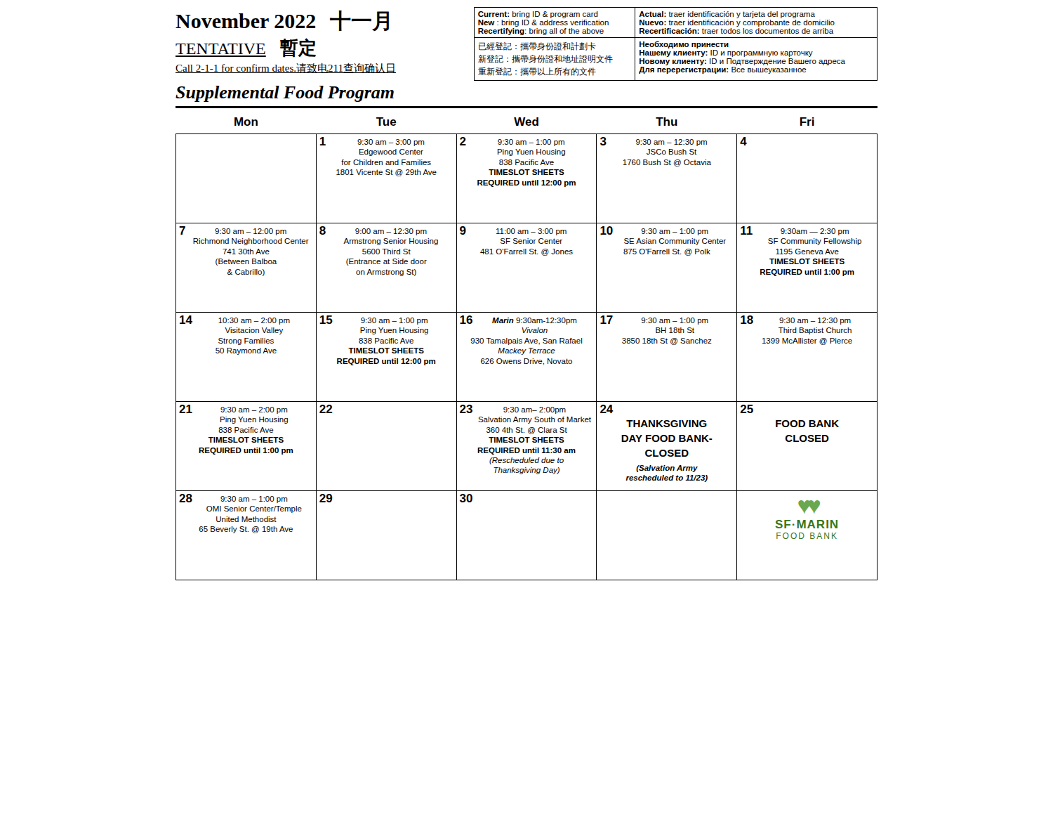November 2022
十一月
TENTATIVE 暫定
Call 2-1-1 for confirm dates.请致电211查询确认日
Supplemental Food Program
| Current: bring ID & program card New : bring ID & address verification Recertifying : bring all of the above | Actual: traer identificación y tarjeta del programa Nuevo: traer identificación y comprobante de domicilio Recertificación: traer todos los documentos de arriba |
| 已經登記：攜帶身份證和計劃卡 新登記：攜帶身份證和地址證明文件 重新登記：攜帶以上所有的文件 | Необходимо принести Нашему клиенту: ID и программную карточку Новому клиенту: ID и Подтверждение Вашего адреса Для перерегистрации: Все вышеуказанное |
| Mon | Tue | Wed | Thu | Fri |
| --- | --- | --- | --- | --- |
| | 1 9:30 am – 3:00 pm Edgewood Center for Children and Families 1801 Vicente St @ 29th Ave | 2 9:30 am – 1:00 pm Ping Yuen Housing 838 Pacific Ave TIMESLOT SHEETS REQUIRED until 12:00 pm | 3 9:30 am – 12:30 pm JSCo Bush St 1760 Bush St @ Octavia | 4 |
| 7 9:30 am – 12:00 pm Richmond Neighborhood Center 741 30th Ave (Between Balboa & Cabrillo) | 8 9:00 am – 12:30 pm Armstrong Senior Housing 5600 Third St (Entrance at Side door on Armstrong St) | 9 11:00 am – 3:00 pm SF Senior Center 481 O'Farrell St. @ Jones | 10 9:30 am – 1:00 pm SE Asian Community Center 875 O'Farrell St. @ Polk | 11 9:30am — 2:30 pm SF Community Fellowship 1195 Geneva Ave TIMESLOT SHEETS REQUIRED until 1:00 pm |
| 14 10:30 am – 2:00 pm Visitacion Valley Strong Families 50 Raymond Ave | 15 9:30 am – 1:00 pm Ping Yuen Housing 838 Pacific Ave TIMESLOT SHEETS REQUIRED until 12:00 pm | 16 Marin 9:30am-12:30pm Vivalon 930 Tamalpais Ave, San Rafael Mackey Terrace 626 Owens Drive, Novato | 17 9:30 am – 1:00 pm BH 18th St 3850 18th St @ Sanchez | 18 9:30 am – 12:30 pm Third Baptist Church 1399 McAllister @ Pierce |
| 21 9:30 am – 2:00 pm Ping Yuen Housing 838 Pacific Ave TIMESLOT SHEETS REQUIRED until 1:00 pm | 22 | 23 9:30 am– 2:00pm Salvation Army South of Market 360 4th St. @ Clara St TIMESLOT SHEETS REQUIRED until 11:30 am (Rescheduled due to Thanksgiving Day) | 24 THANKSGIVING DAY FOOD BANK- CLOSED (Salvation Army rescheduled to 11/23) | 25 FOOD BANK CLOSED |
| 28 9:30 am – 1:00 pm OMI Senior Center/Temple United Methodist 65 Beverly St. @ 19th Ave | 29 | 30 | | ♥♥ SF·MARIN FOOD BANK |